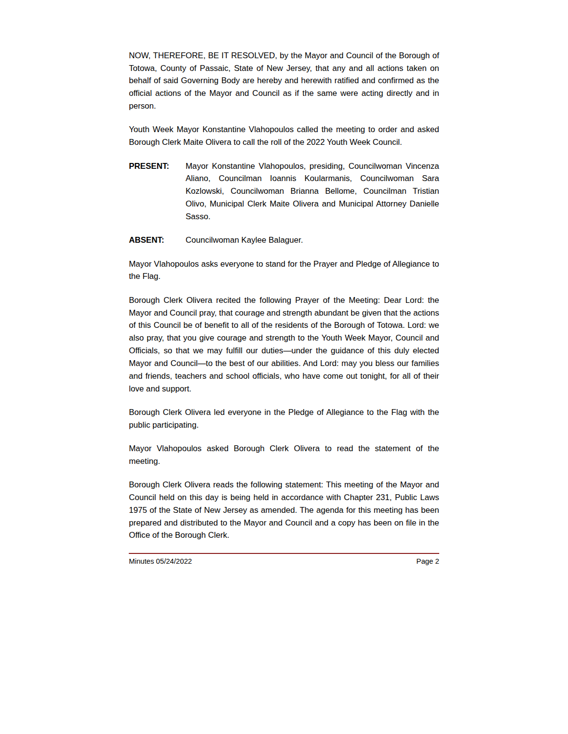NOW, THEREFORE, BE IT RESOLVED, by the Mayor and Council of the Borough of Totowa, County of Passaic, State of New Jersey, that any and all actions taken on behalf of said Governing Body are hereby and herewith ratified and confirmed as the official actions of the Mayor and Council as if the same were acting directly and in person.
Youth Week Mayor Konstantine Vlahopoulos called the meeting to order and asked Borough Clerk Maite Olivera to call the roll of the 2022 Youth Week Council.
PRESENT:
Mayor Konstantine Vlahopoulos, presiding, Councilwoman Vincenza Aliano, Councilman Ioannis Koularmanis, Councilwoman Sara Kozlowski, Councilwoman Brianna Bellome, Councilman Tristian Olivo, Municipal Clerk Maite Olivera and Municipal Attorney Danielle Sasso.
ABSENT:
Councilwoman Kaylee Balaguer.
Mayor Vlahopoulos asks everyone to stand for the Prayer and Pledge of Allegiance to the Flag.
Borough Clerk Olivera recited the following Prayer of the Meeting: Dear Lord: the Mayor and Council pray, that courage and strength abundant be given that the actions of this Council be of benefit to all of the residents of the Borough of Totowa. Lord: we also pray, that you give courage and strength to the Youth Week Mayor, Council and Officials, so that we may fulfill our duties—under the guidance of this duly elected Mayor and Council—to the best of our abilities. And Lord: may you bless our families and friends, teachers and school officials, who have come out tonight, for all of their love and support.
Borough Clerk Olivera led everyone in the Pledge of Allegiance to the Flag with the public participating.
Mayor Vlahopoulos asked Borough Clerk Olivera to read the statement of the meeting.
Borough Clerk Olivera reads the following statement: This meeting of the Mayor and Council held on this day is being held in accordance with Chapter 231, Public Laws 1975 of the State of New Jersey as amended. The agenda for this meeting has been prepared and distributed to the Mayor and Council and a copy has been on file in the Office of the Borough Clerk.
Minutes 05/24/2022 Page 2